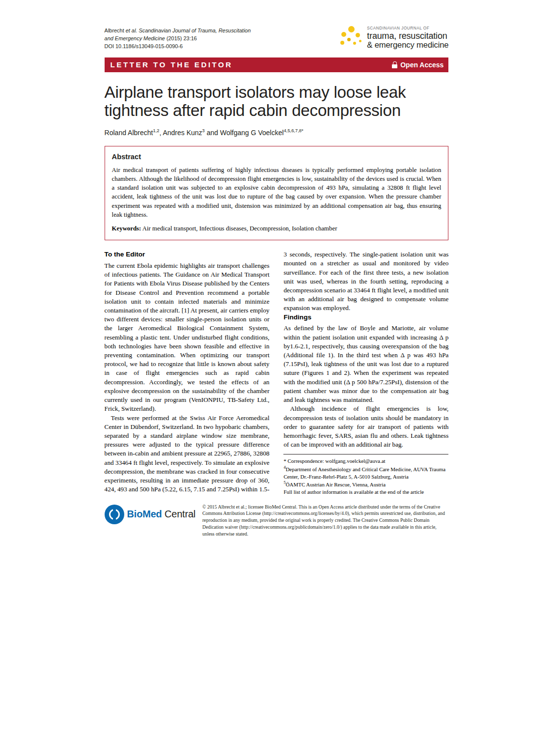Albrecht et al. Scandinavian Journal of Trauma, Resuscitation
and Emergency Medicine (2015) 23:16
DOI 10.1186/s13049-015-0090-6
Scandinavian Journal of trauma, resuscitation & emergency medicine
Letter to the Editor
Open Access
Airplane transport isolators may loose leak tightness after rapid cabin decompression
Roland Albrecht1,2, Andres Kunz3 and Wolfgang G Voelckel4,5,6,7,8*
Abstract
Air medical transport of patients suffering of highly infectious diseases is typically performed employing portable isolation chambers. Although the likelihood of decompression flight emergencies is low, sustainability of the devices used is crucial. When a standard isolation unit was subjected to an explosive cabin decompression of 493 hPa, simulating a 32808 ft flight level accident, leak tightness of the unit was lost due to rupture of the bag caused by over expansion. When the pressure chamber experiment was repeated with a modified unit, distension was minimized by an additional compensation air bag, thus ensuring leak tightness.
Keywords: Air medical transport, Infectious diseases, Decompression, Isolation chamber
To the Editor
The current Ebola epidemic highlights air transport challenges of infectious patients. The Guidance on Air Medical Transport for Patients with Ebola Virus Disease published by the Centers for Disease Control and Prevention recommend a portable isolation unit to contain infected materials and minimize contamination of the aircraft. [1] At present, air carriers employ two different devices: smaller single-person isolation units or the larger Aeromedical Biological Containment System, resembling a plastic tent. Under undisturbed flight conditions, both technologies have been shown feasible and effective in preventing contamination. When optimizing our transport protocol, we had to recognize that little is known about safety in case of flight emergencies such as rapid cabin decompression. Accordingly, we tested the effects of an explosive decompression on the sustainability of the chamber currently used in our program (VenIONPIU, TB-Safety Ltd., Frick, Switzerland).
Tests were performed at the Swiss Air Force Aeromedical Center in Dübendorf, Switzerland. In two hypobaric chambers, separated by a standard airplane window size membrane, pressures were adjusted to the typical pressure difference between in-cabin and ambient pressure at 22965, 27886, 32808 and 33464 ft flight level, respectively. To simulate an explosive decompression, the membrane was cracked in four consecutive experiments, resulting in an immediate pressure drop of 360, 424, 493 and 500 hPa (5.22, 6.15, 7.15 and 7.25PsI) within 1.5-3 seconds, respectively. The single-patient isolation unit was mounted on a stretcher as usual and monitored by video surveillance. For each of the first three tests, a new isolation unit was used, whereas in the fourth setting, reproducing a decompression scenario at 33464 ft flight level, a modified unit with an additional air bag designed to compensate volume expansion was employed.
Findings
As defined by the law of Boyle and Mariotte, air volume within the patient isolation unit expanded with increasing Δ p by1.6-2.1, respectively, thus causing overexpansion of the bag (Additional file 1). In the third test when Δ p was 493 hPa (7.15PsI), leak tightness of the unit was lost due to a ruptured suture (Figures 1 and 2). When the experiment was repeated with the modified unit (Δ p 500 hPa/7.25PsI), distension of the patient chamber was minor due to the compensation air bag and leak tightness was maintained.
Although incidence of flight emergencies is low, decompression tests of isolation units should be mandatory in order to guarantee safety for air transport of patients with hemorrhagic fever, SARS, asian flu and others. Leak tightness of can be improved with an additional air bag.
* Correspondence: wolfgang.voelckel@auva.at
4Department of Anesthesiology and Critical Care Medicine, AUVA Trauma Center, Dr.-Franz-Rehrl-Platz 5, A-5010 Salzburg, Austria
5ÖAMTC Austrian Air Rescue, Vienna, Austria
Full list of author information is available at the end of the article
BioMed Central
© 2015 Albrecht et al.; licensee BioMed Central. This is an Open Access article distributed under the terms of the Creative Commons Attribution License (http://creativecommons.org/licenses/by/4.0), which permits unrestricted use, distribution, and reproduction in any medium, provided the original work is properly credited. The Creative Commons Public Domain Dedication waiver (http://creativecommons.org/publicdomain/zero/1.0/) applies to the data made available in this article, unless otherwise stated.